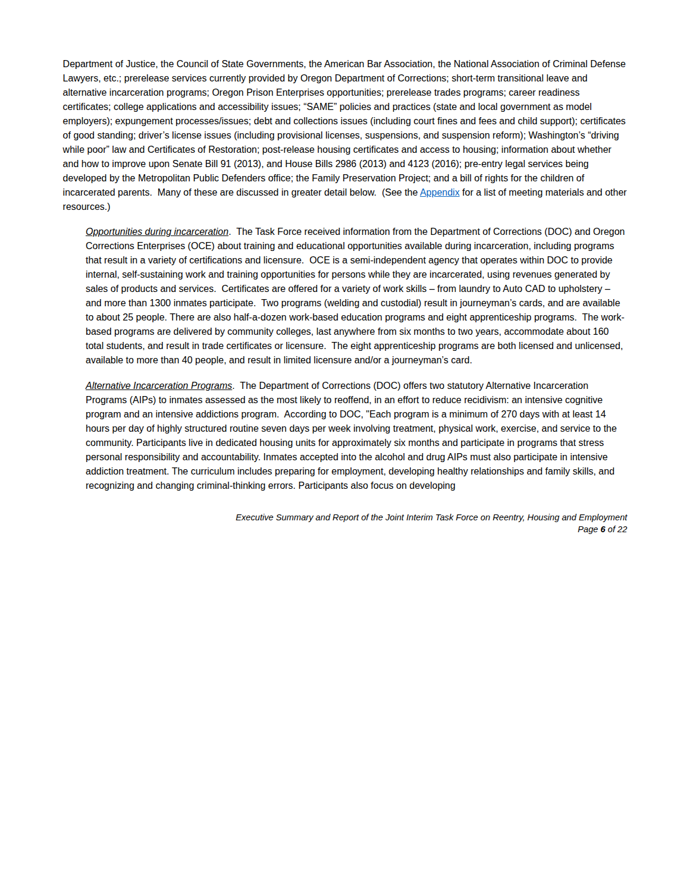Department of Justice, the Council of State Governments, the American Bar Association, the National Association of Criminal Defense Lawyers, etc.; prerelease services currently provided by Oregon Department of Corrections; short-term transitional leave and alternative incarceration programs; Oregon Prison Enterprises opportunities; prerelease trades programs; career readiness certificates; college applications and accessibility issues; “SAME” policies and practices (state and local government as model employers); expungement processes/issues; debt and collections issues (including court fines and fees and child support); certificates of good standing; driver’s license issues (including provisional licenses, suspensions, and suspension reform); Washington’s “driving while poor” law and Certificates of Restoration; post-release housing certificates and access to housing; information about whether and how to improve upon Senate Bill 91 (2013), and House Bills 2986 (2013) and 4123 (2016); pre-entry legal services being developed by the Metropolitan Public Defenders office; the Family Preservation Project; and a bill of rights for the children of incarcerated parents. Many of these are discussed in greater detail below. (See the Appendix for a list of meeting materials and other resources.)
Opportunities during incarceration. The Task Force received information from the Department of Corrections (DOC) and Oregon Corrections Enterprises (OCE) about training and educational opportunities available during incarceration, including programs that result in a variety of certifications and licensure. OCE is a semi-independent agency that operates within DOC to provide internal, self-sustaining work and training opportunities for persons while they are incarcerated, using revenues generated by sales of products and services. Certificates are offered for a variety of work skills – from laundry to Auto CAD to upholstery – and more than 1300 inmates participate. Two programs (welding and custodial) result in journeyman’s cards, and are available to about 25 people. There are also half-a-dozen work-based education programs and eight apprenticeship programs. The work-based programs are delivered by community colleges, last anywhere from six months to two years, accommodate about 160 total students, and result in trade certificates or licensure. The eight apprenticeship programs are both licensed and unlicensed, available to more than 40 people, and result in limited licensure and/or a journeyman’s card.
Alternative Incarceration Programs. The Department of Corrections (DOC) offers two statutory Alternative Incarceration Programs (AIPs) to inmates assessed as the most likely to reoffend, in an effort to reduce recidivism: an intensive cognitive program and an intensive addictions program. According to DOC, "Each program is a minimum of 270 days with at least 14 hours per day of highly structured routine seven days per week involving treatment, physical work, exercise, and service to the community. Participants live in dedicated housing units for approximately six months and participate in programs that stress personal responsibility and accountability. Inmates accepted into the alcohol and drug AIPs must also participate in intensive addiction treatment. The curriculum includes preparing for employment, developing healthy relationships and family skills, and recognizing and changing criminal-thinking errors. Participants also focus on developing
Executive Summary and Report of the Joint Interim Task Force on Reentry, Housing and Employment
Page 6 of 22